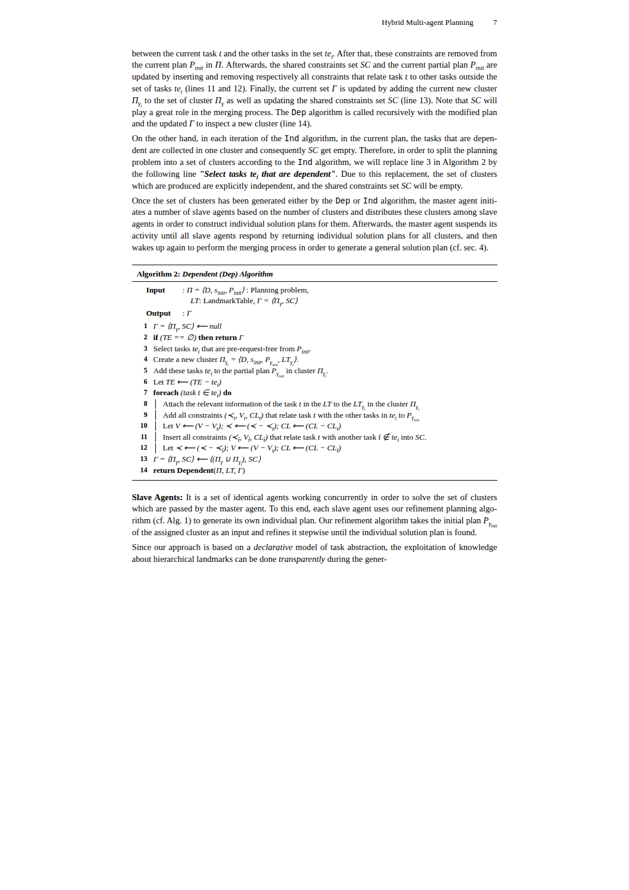Hybrid Multi-agent Planning 7
between the current task t and the other tasks in the set tei. After that, these constraints are removed from the current plan Pinit in Π. Afterwards, the shared constraints set SC and the current partial plan Pinit are updated by inserting and removing respectively all constraints that relate task t to other tasks outside the set of tasks tei (lines 11 and 12). Finally, the current set Γ is updated by adding the current new cluster Πγi to the set of cluster Πγ as well as updating the shared constraints set SC (line 13). Note that SC will play a great role in the merging process. The Dep algorithm is called recursively with the modified plan and the updated Γ to inspect a new cluster (line 14).
On the other hand, in each iteration of the Ind algorithm, in the current plan, the tasks that are dependent are collected in one cluster and consequently SC get empty. Therefore, in order to split the planning problem into a set of clusters according to the Ind algorithm, we will replace line 3 in Algorithm 2 by the following line "Select tasks tei that are dependent". Due to this replacement, the set of clusters which are produced are explicitly independent, and the shared constraints set SC will be empty.
Once the set of clusters has been generated either by the Dep or Ind algorithm, the master agent initiates a number of slave agents based on the number of clusters and distributes these clusters among slave agents in order to construct individual solution plans for them. Afterwards, the master agent suspends its activity until all slave agents respond by returning individual solution plans for all clusters, and then wakes up again to perform the merging process in order to generate a general solution plan (cf. sec. 4).
Algorithm 2: Dependent (Dep) Algorithm
Input : Π = ⟨D, sinit, Pinit⟩ : Planning problem,
LT: LandmarkTable, Γ = ⟨Πγ, SC⟩
Output : Γ
Γ = ⟨Πγ, SC⟩ ⟵ null
if (TE == ∅) then return Γ
Select tasks tei that are pre-request-free from Pinit.
Create a new cluster Πγi = ⟨D, sinit, Pγinit, LTγi⟩.
Add these tasks tei to the partial plan Pγinit in cluster Πγi.
Let TE ⟵ (TE − tei)
foreach (task t ∈ tei) do
Attach the relevant information of the task t in the LT to the LTγi in the cluster Πγi
Add all constraints (≺t, Vt, CLt) that relate task t with the other tasks in tei to Pγinit
Let V ⟵ (V − Vt); ≺ ⟵ (≺ − ≺t); CL ⟵ (CL − CLt)
Insert all constraints (≺t̄, Vt̄, CLt̄) that relate task t with another task t̄ ∉ tei into SC.
Let ≺ ⟵ (≺ − ≺t̄); V ⟵ (V − Vt); CL ⟵ (CL − CLt̄)
Γ = ⟨Πγ, SC⟩ ⟵ ⟨(Πγ ∪ Πγi), SC⟩
return Dependent(Π, LT, Γ)
Slave Agents: It is a set of identical agents working concurrently in order to solve the set of clusters which are passed by the master agent. To this end, each slave agent uses our refinement planning algorithm (cf. Alg. 1) to generate its own individual plan. Our refinement algorithm takes the initial plan Pγinit of the assigned cluster as an input and refines it stepwise until the individual solution plan is found.
Since our approach is based on a declarative model of task abstraction, the exploitation of knowledge about hierarchical landmarks can be done transparently during the gener-